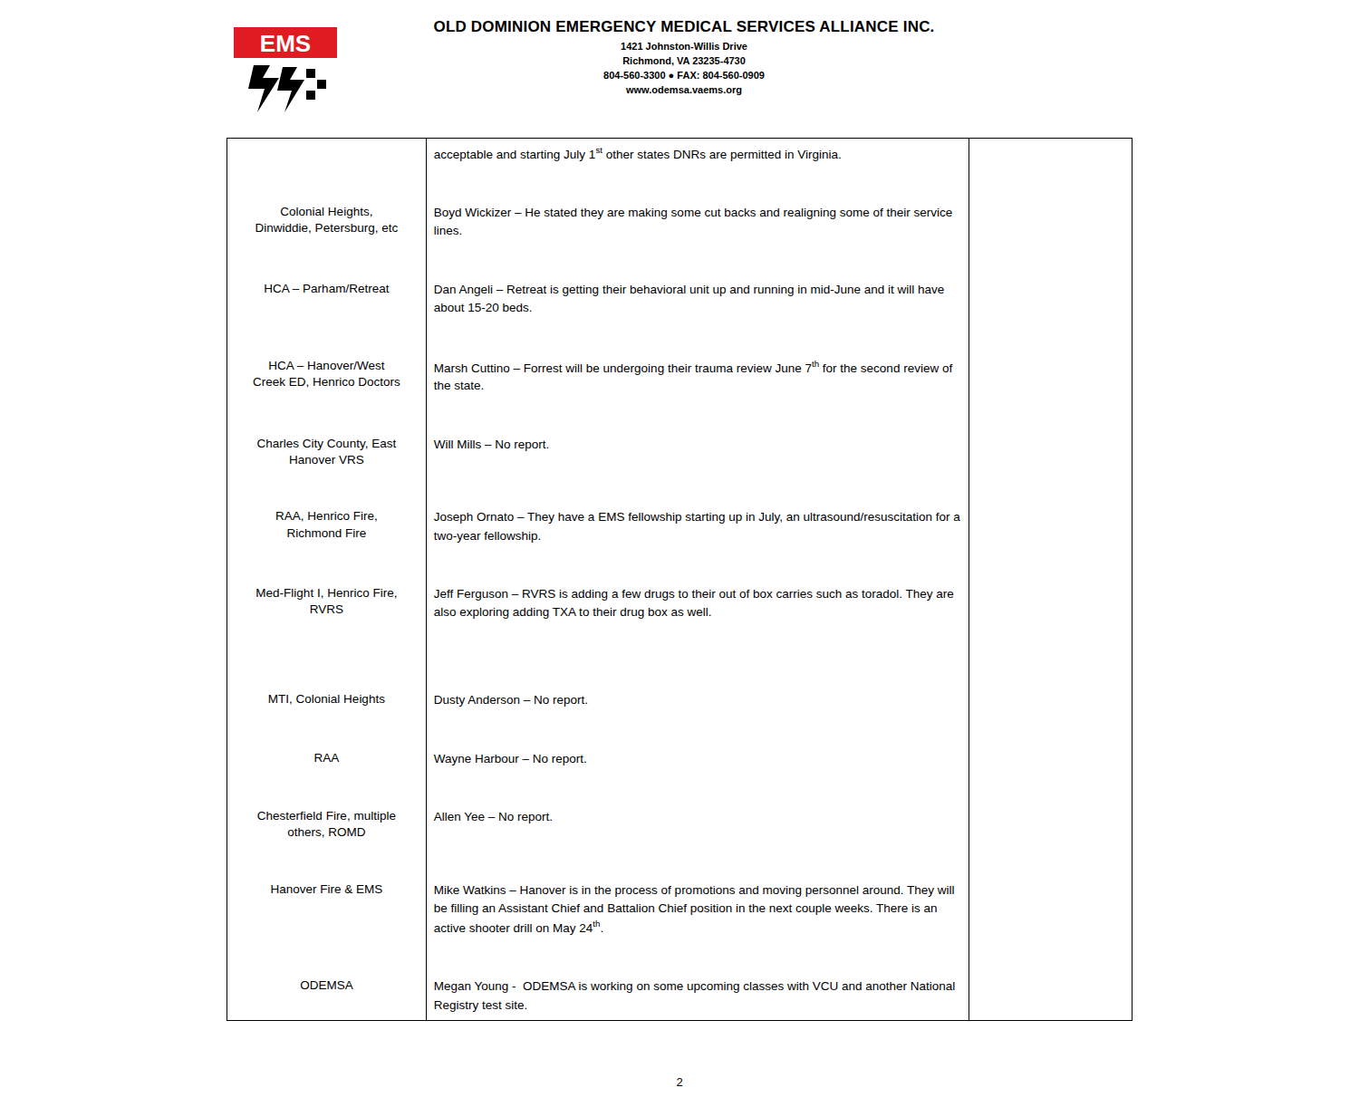EMS
OLD DOMINION EMERGENCY MEDICAL SERVICES ALLIANCE INC.
1421 Johnston-Willis Drive
Richmond, VA 23235-4730
804-560-3300 ● FAX: 804-560-0909
www.odemsa.vaems.org
| | acceptable and starting July 1 st other states DNRs are permitted in Virginia. | |
| Colonial Heights, Dinwiddie, Petersburg, etc | Boyd Wickizer – He stated they are making some cut backs and realigning some of their service lines. | |
| HCA – Parham/Retreat | Dan Angeli – Retreat is getting their behavioral unit up and running in mid-June and it will have about 15-20 beds. | |
| HCA – Hanover/West Creek ED, Henrico Doctors | Marsh Cuttino – Forrest will be undergoing their trauma review June 7 th for the second review of the state. | |
| Charles City County, East Hanover VRS | Will Mills – No report. | |
| RAA, Henrico Fire, Richmond Fire | Joseph Ornato – They have a EMS fellowship starting up in July, an ultrasound/resuscitation for a two-year fellowship. | |
| Med-Flight I, Henrico Fire, RVRS | Jeff Ferguson – RVRS is adding a few drugs to their out of box carries such as toradol. They are also exploring adding TXA to their drug box as well. | |
| MTI, Colonial Heights | Dusty Anderson – No report. | |
| RAA | Wayne Harbour – No report. | |
| Chesterfield Fire, multiple others, ROMD | Allen Yee – No report. | |
| Hanover Fire & EMS | Mike Watkins – Hanover is in the process of promotions and moving personnel around. They will be filling an Assistant Chief and Battalion Chief position in the next couple weeks. There is an active shooter drill on May 24 th . | |
| ODEMSA | Megan Young - ODEMSA is working on some upcoming classes with VCU and another National Registry test site. | |
2